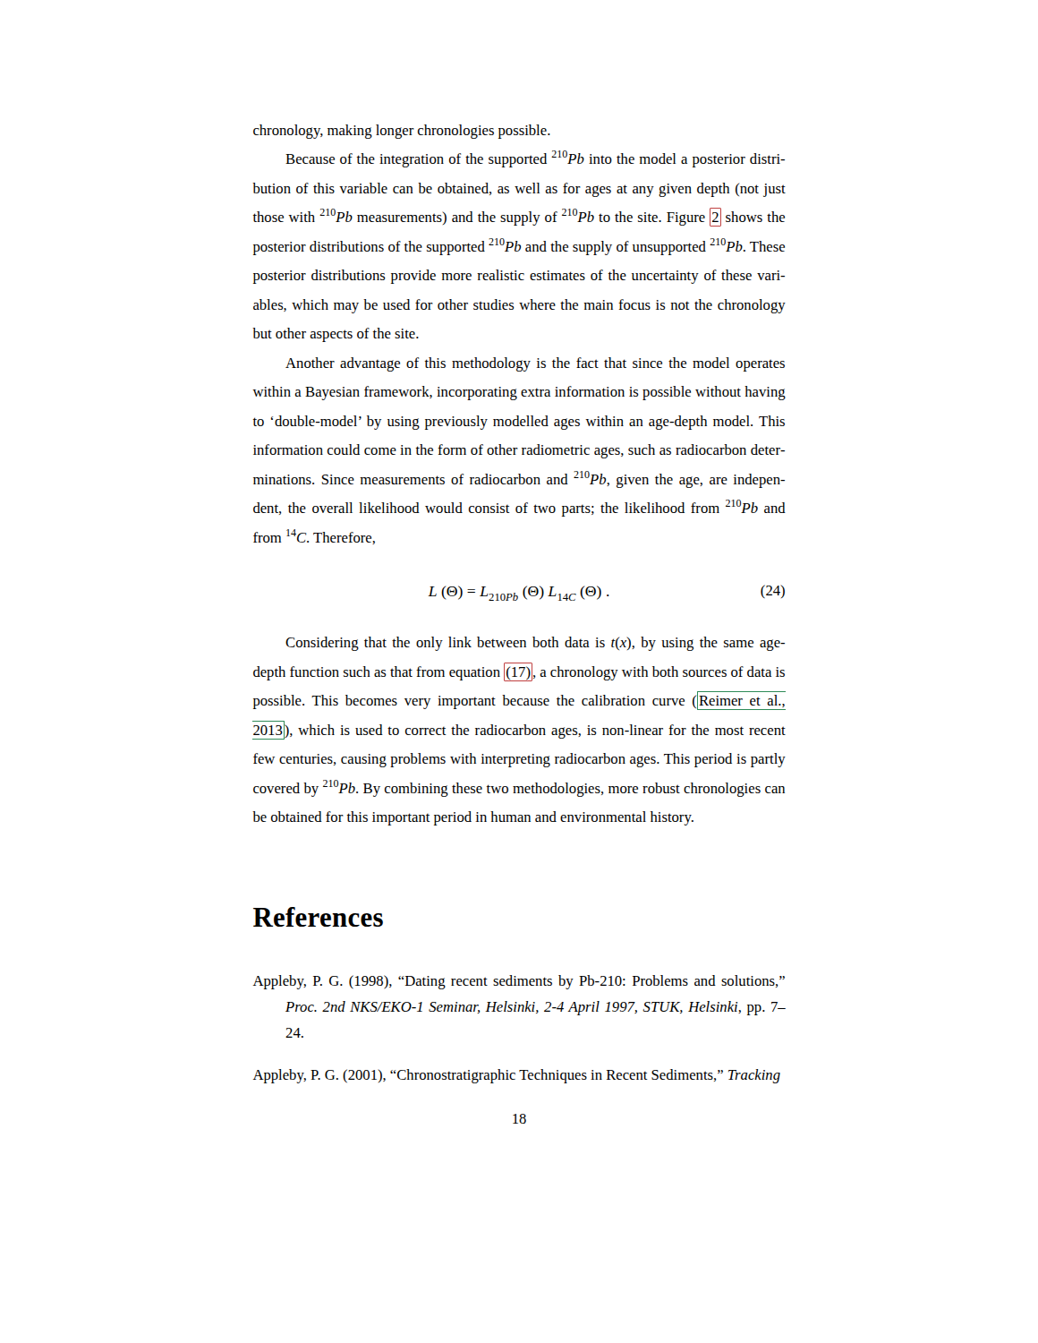chronology, making longer chronologies possible.
Because of the integration of the supported 210Pb into the model a posterior distribution of this variable can be obtained, as well as for ages at any given depth (not just those with 210Pb measurements) and the supply of 210Pb to the site. Figure 2 shows the posterior distributions of the supported 210Pb and the supply of unsupported 210Pb. These posterior distributions provide more realistic estimates of the uncertainty of these variables, which may be used for other studies where the main focus is not the chronology but other aspects of the site.
Another advantage of this methodology is the fact that since the model operates within a Bayesian framework, incorporating extra information is possible without having to ‘double-model’ by using previously modelled ages within an age-depth model. This information could come in the form of other radiometric ages, such as radiocarbon determinations. Since measurements of radiocarbon and 210Pb, given the age, are independent, the overall likelihood would consist of two parts; the likelihood from 210Pb and from 14C. Therefore,
L (Θ) = L210Pb (Θ) L14C (Θ) . (24)
Considering that the only link between both data is t(x), by using the same age-depth function such as that from equation (17), a chronology with both sources of data is possible. This becomes very important because the calibration curve (Reimer et al., 2013), which is used to correct the radiocarbon ages, is non-linear for the most recent few centuries, causing problems with interpreting radiocarbon ages. This period is partly covered by 210Pb. By combining these two methodologies, more robust chronologies can be obtained for this important period in human and environmental history.
References
Appleby, P. G. (1998), “Dating recent sediments by Pb-210: Problems and solutions,” Proc. 2nd NKS/EKO-1 Seminar, Helsinki, 2-4 April 1997, STUK, Helsinki, pp. 7–24.
Appleby, P. G. (2001), “Chronostratigraphic Techniques in Recent Sediments,” Tracking
18